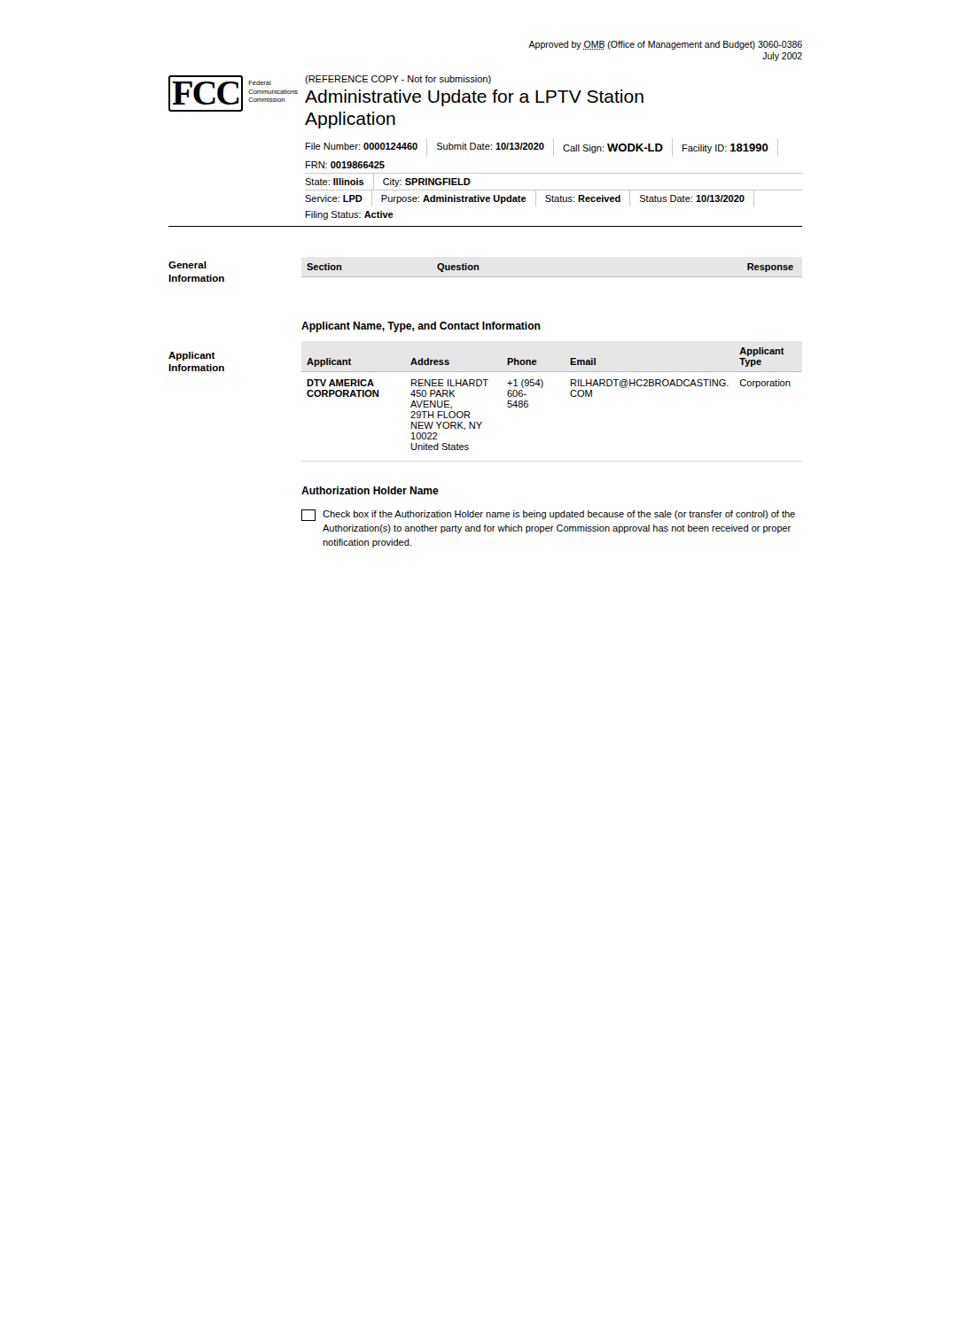Approved by OMB (Office of Management and Budget) 3060-0386
July 2002
FCC
Federal
Communications
Commission
(REFERENCE COPY - Not for submission)
Administrative Update for a LPTV Station
Application
File Number: 0000124460
Submit Date: 10/13/2020
Call Sign: WODK-LD
Facility ID: 181990
FRN: 0019866425
State: Illinois
City: SPRINGFIELD
Service: LPD
Purpose: Administrative Update
Status: Received
Status Date: 10/13/2020
Filing Status: Active
General
Information
Applicant
Information
| Section | Question | Response |
| --- | --- | --- |
Applicant Name, Type, and Contact Information
| Applicant | Address | Phone | Email | Applicant Type |
| --- | --- | --- | --- | --- |
| DTV AMERICA CORPORATION | RENEE ILHARDT 450 PARK AVENUE, 29TH FLOOR NEW YORK, NY 10022 United States | +1 (954) 606- 5486 | RILHARDT@HC2BROADCASTING. COM | Corporation |
Authorization Holder Name
Check box if the Authorization Holder name is being updated because of the sale (or transfer of control) of the Authorization(s) to another party and for which proper Commission approval has not been received or proper notification provided.